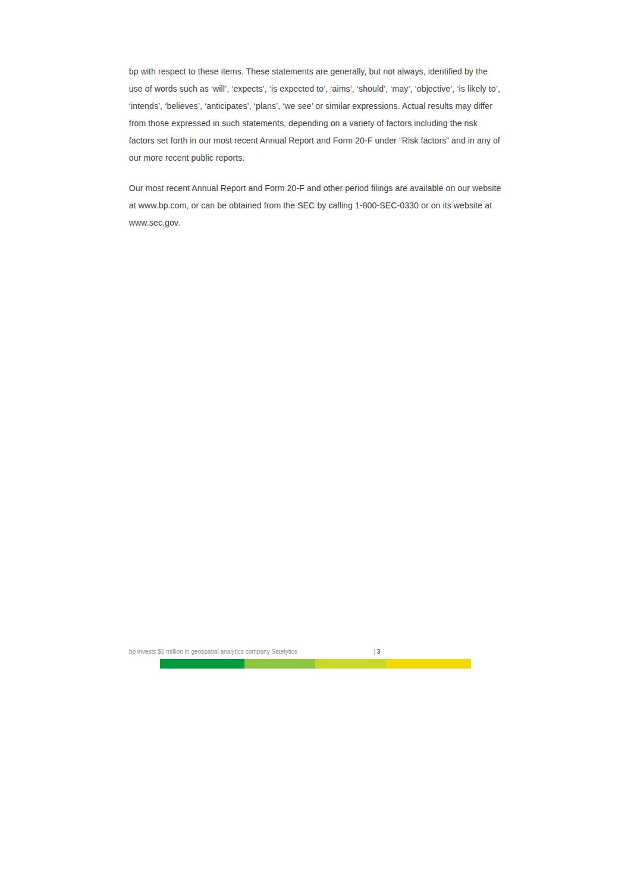bp with respect to these items. These statements are generally, but not always, identified by the use of words such as ‘will’, ‘expects’, ‘is expected to’, ‘aims’, ‘should’, ‘may’, ‘objective’, ‘is likely to’, ‘intends’, ‘believes’, ‘anticipates’, ‘plans’, ‘we see’ or similar expressions. Actual results may differ from those expressed in such statements, depending on a variety of factors including the risk factors set forth in our most recent Annual Report and Form 20-F under “Risk factors” and in any of our more recent public reports.
Our most recent Annual Report and Form 20-F and other period filings are available on our website at www.bp.com, or can be obtained from the SEC by calling 1-800-SEC-0330 or on its website at www.sec.gov.
bp invests $5 million in geospatial analytics company Satelytics | 3